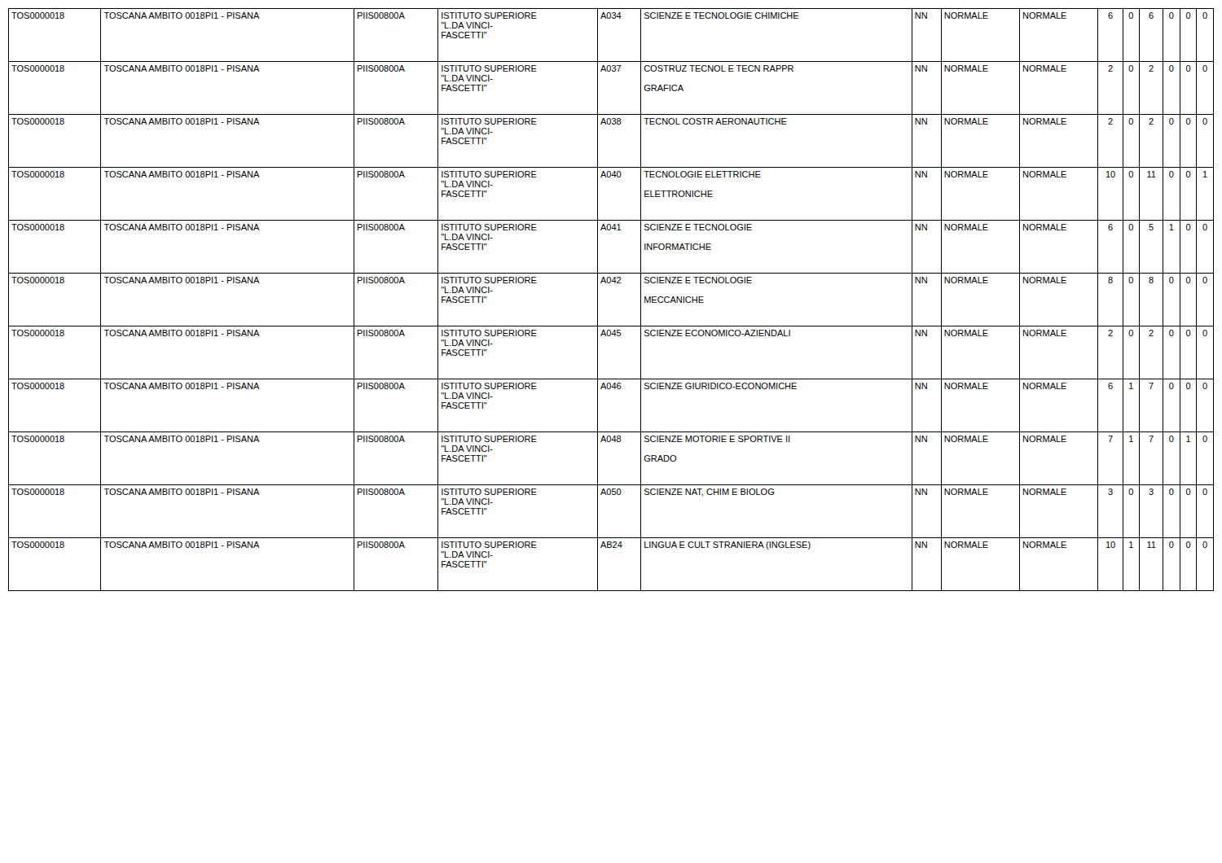| TOS0000018 | TOSCANA AMBITO 0018PI1 - PISANA | PIIS00800A | ISTITUTO SUPERIORE "L.DA VINCI- FASCETTI" | A034 | SCIENZE E TECNOLOGIE CHIMICHE | NN | NORMALE | NORMALE | 6 | 0 | 6 | 0 | 0 | 0 |
| TOS0000018 | TOSCANA AMBITO 0018PI1 - PISANA | PIIS00800A | ISTITUTO SUPERIORE "L.DA VINCI- FASCETTI" | A037 | COSTRUZ TECNOL E TECN RAPPR GRAFICA | NN | NORMALE | NORMALE | 2 | 0 | 2 | 0 | 0 | 0 |
| TOS0000018 | TOSCANA AMBITO 0018PI1 - PISANA | PIIS00800A | ISTITUTO SUPERIORE "L.DA VINCI- FASCETTI" | A038 | TECNOL COSTR AERONAUTICHE | NN | NORMALE | NORMALE | 2 | 0 | 2 | 0 | 0 | 0 |
| TOS0000018 | TOSCANA AMBITO 0018PI1 - PISANA | PIIS00800A | ISTITUTO SUPERIORE "L.DA VINCI- FASCETTI" | A040 | TECNOLOGIE ELETTRICHE ELETTRONICHE | NN | NORMALE | NORMALE | 10 | 0 | 11 | 0 | 0 | 1 |
| TOS0000018 | TOSCANA AMBITO 0018PI1 - PISANA | PIIS00800A | ISTITUTO SUPERIORE "L.DA VINCI- FASCETTI" | A041 | SCIENZE E TECNOLOGIE INFORMATICHE | NN | NORMALE | NORMALE | 6 | 0 | 5 | 1 | 0 | 0 |
| TOS0000018 | TOSCANA AMBITO 0018PI1 - PISANA | PIIS00800A | ISTITUTO SUPERIORE "L.DA VINCI- FASCETTI" | A042 | SCIENZE E TECNOLOGIE MECCANICHE | NN | NORMALE | NORMALE | 8 | 0 | 8 | 0 | 0 | 0 |
| TOS0000018 | TOSCANA AMBITO 0018PI1 - PISANA | PIIS00800A | ISTITUTO SUPERIORE "L.DA VINCI- FASCETTI" | A045 | SCIENZE ECONOMICO-AZIENDALI | NN | NORMALE | NORMALE | 2 | 0 | 2 | 0 | 0 | 0 |
| TOS0000018 | TOSCANA AMBITO 0018PI1 - PISANA | PIIS00800A | ISTITUTO SUPERIORE "L.DA VINCI- FASCETTI" | A046 | SCIENZE GIURIDICO-ECONOMICHE | NN | NORMALE | NORMALE | 6 | 1 | 7 | 0 | 0 | 0 |
| TOS0000018 | TOSCANA AMBITO 0018PI1 - PISANA | PIIS00800A | ISTITUTO SUPERIORE "L.DA VINCI- FASCETTI" | A048 | SCIENZE MOTORIE E SPORTIVE II GRADO | NN | NORMALE | NORMALE | 7 | 1 | 7 | 0 | 1 | 0 |
| TOS0000018 | TOSCANA AMBITO 0018PI1 - PISANA | PIIS00800A | ISTITUTO SUPERIORE "L.DA VINCI- FASCETTI" | A050 | SCIENZE NAT, CHIM E BIOLOG | NN | NORMALE | NORMALE | 3 | 0 | 3 | 0 | 0 | 0 |
| TOS0000018 | TOSCANA AMBITO 0018PI1 - PISANA | PIIS00800A | ISTITUTO SUPERIORE "L.DA VINCI- FASCETTI" | AB24 | LINGUA E CULT STRANIERA (INGLESE) | NN | NORMALE | NORMALE | 10 | 1 | 11 | 0 | 0 | 0 |